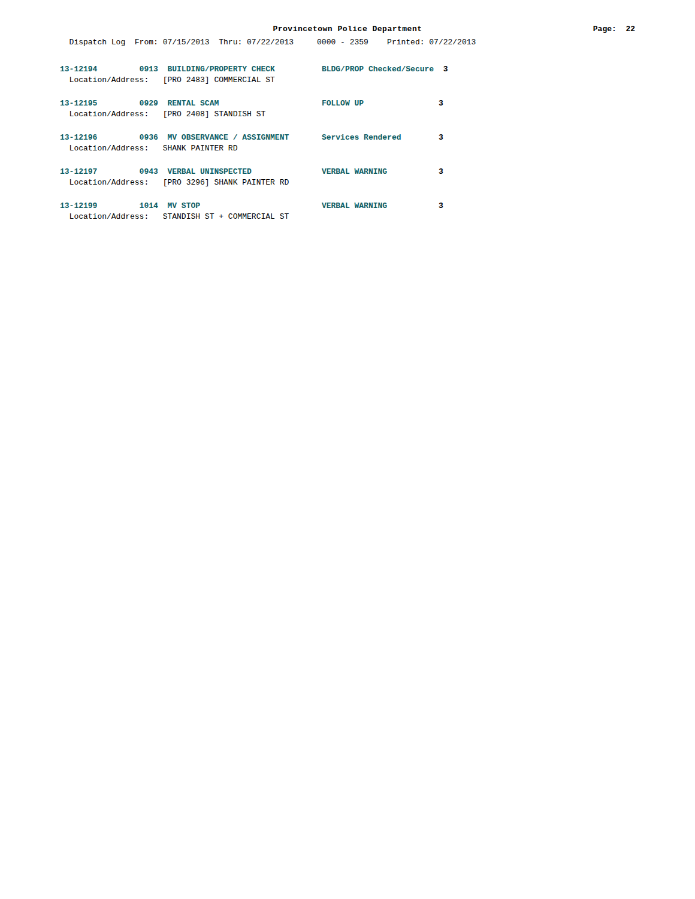Provincetown Police Department
Page: 22
Dispatch Log From: 07/15/2013 Thru: 07/22/2013 0000 - 2359 Printed: 07/22/2013
13-12194 0913 BUILDING/PROPERTY CHECK BLDG/PROP Checked/Secure 3
Location/Address: [PRO 2483] COMMERCIAL ST
13-12195 0929 RENTAL SCAM FOLLOW UP 3
Location/Address: [PRO 2408] STANDISH ST
13-12196 0936 MV OBSERVANCE / ASSIGNMENT Services Rendered 3
Location/Address: SHANK PAINTER RD
13-12197 0943 VERBAL UNINSPECTED VERBAL WARNING 3
Location/Address: [PRO 3296] SHANK PAINTER RD
13-12199 1014 MV STOP VERBAL WARNING 3
Location/Address: STANDISH ST + COMMERCIAL ST